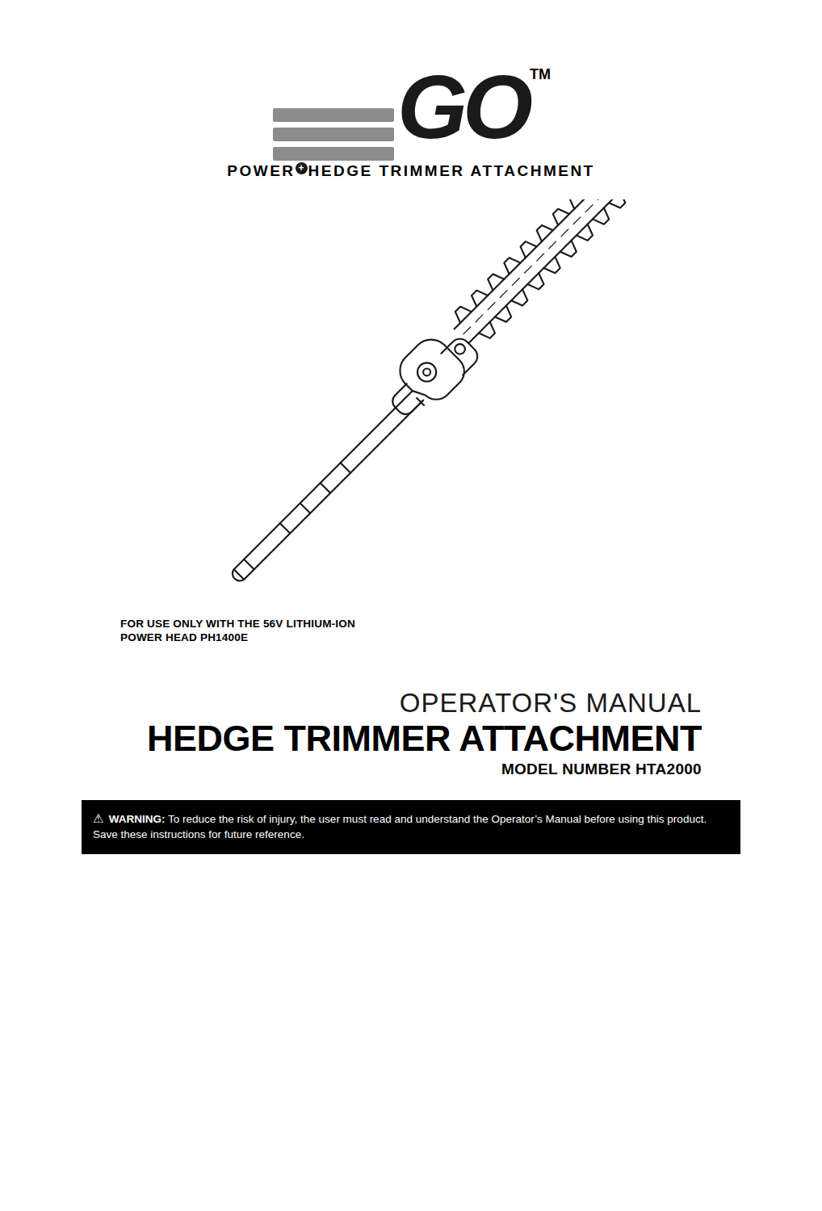GO TM
POWER+HEDGE TRIMMER ATTACHMENT
FOR USE ONLY WITH THE 56V LITHIUM-ION
POWER HEAD PH1400E
OPERATOR'S MANUAL
HEDGE TRIMMER ATTACHMENT
MODEL NUMBER HTA2000
⚠ WARNING: To reduce the risk of injury, the user must read and understand the Operator’s Manual before using this product. Save these instructions for future reference.